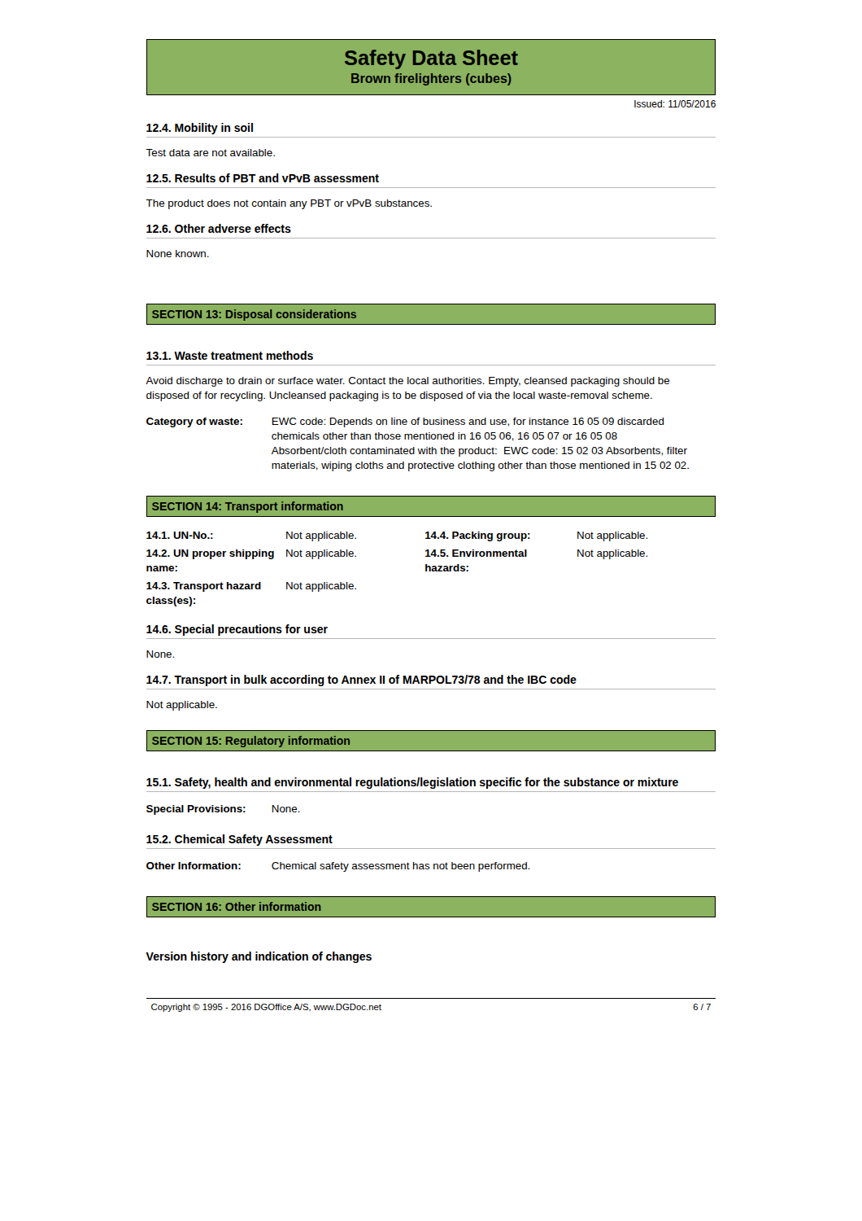Safety Data Sheet
Brown firelighters (cubes)
Issued: 11/05/2016
12.4. Mobility in soil
Test data are not available.
12.5. Results of PBT and vPvB assessment
The product does not contain any PBT or vPvB substances.
12.6. Other adverse effects
None known.
SECTION 13: Disposal considerations
13.1. Waste treatment methods
Avoid discharge to drain or surface water. Contact the local authorities. Empty, cleansed packaging should be disposed of for recycling. Uncleansed packaging is to be disposed of via the local waste-removal scheme.
| Category of waste: | EWC code: Depends on line of business and use, for instance 16 05 09 discarded chemicals other than those mentioned in 16 05 06, 16 05 07 or 16 05 08 Absorbent/cloth contaminated with the product: EWC code: 15 02 03 Absorbents, filter materials, wiping cloths and protective clothing other than those mentioned in 15 02 02. |
SECTION 14: Transport information
| 14.1. UN-No.: | Not applicable. | 14.4. Packing group: | Not applicable. |
| 14.2. UN proper shipping name: | Not applicable. | 14.5. Environmental hazards: | Not applicable. |
| 14.3. Transport hazard class(es): | Not applicable. | | |
14.6. Special precautions for user
None.
14.7. Transport in bulk according to Annex II of MARPOL73/78 and the IBC code
Not applicable.
SECTION 15: Regulatory information
15.1. Safety, health and environmental regulations/legislation specific for the substance or mixture
| Special Provisions: | None. |
15.2. Chemical Safety Assessment
| Other Information: | Chemical safety assessment has not been performed. |
SECTION 16: Other information
Version history and indication of changes
| Copyright © 1995 - 2016 DGOffice A/S, www.DGDoc.net | 6 / 7 |